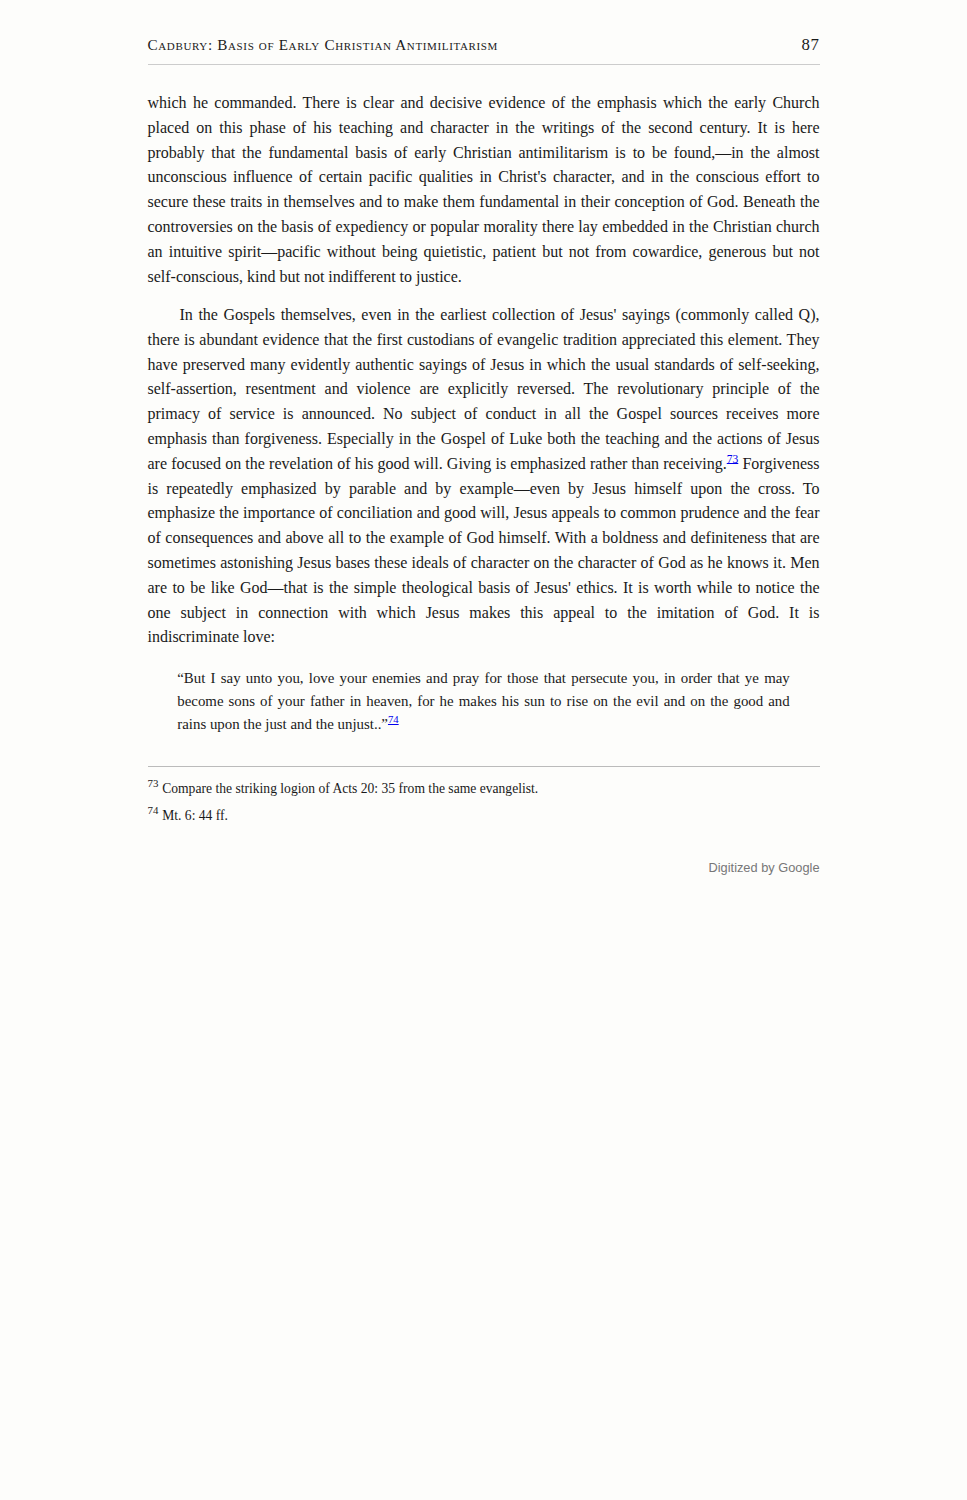Cadbury: Basis of Early Christian Antimilitarism 87
which he commanded. There is clear and decisive evidence of the emphasis which the early Church placed on this phase of his teaching and character in the writings of the second century. It is here probably that the fundamental basis of early Christian antimilitarism is to be found,—in the almost unconscious influence of certain pacific qualities in Christ's character, and in the conscious effort to secure these traits in themselves and to make them fundamental in their conception of God. Beneath the controversies on the basis of expediency or popular morality there lay embedded in the Christian church an intuitive spirit—pacific without being quietistic, patient but not from cowardice, generous but not self-conscious, kind but not indifferent to justice.
In the Gospels themselves, even in the earliest collection of Jesus' sayings (commonly called Q), there is abundant evidence that the first custodians of evangelic tradition appreciated this element. They have preserved many evidently authentic sayings of Jesus in which the usual standards of self-seeking, self-assertion, resentment and violence are explicitly reversed. The revolutionary principle of the primacy of service is announced. No subject of conduct in all the Gospel sources receives more emphasis than forgiveness. Especially in the Gospel of Luke both the teaching and the actions of Jesus are focused on the revelation of his good will. Giving is emphasized rather than receiving.73 Forgiveness is repeatedly emphasized by parable and by example—even by Jesus himself upon the cross. To emphasize the importance of conciliation and good will, Jesus appeals to common prudence and the fear of consequences and above all to the example of God himself. With a boldness and definiteness that are sometimes astonishing Jesus bases these ideals of character on the character of God as he knows it. Men are to be like God—that is the simple theological basis of Jesus' ethics. It is worth while to notice the one subject in connection with which Jesus makes this appeal to the imitation of God. It is indiscriminate love:
“But I say unto you, love your enemies and pray for those that persecute you, in order that ye may become sons of your father in heaven, for he makes his sun to rise on the evil and on the good and rains upon the just and the unjust..”74
73 Compare the striking logion of Acts 20: 35 from the same evangelist.
74 Mt. 6: 44 ff.
Digitized by Google